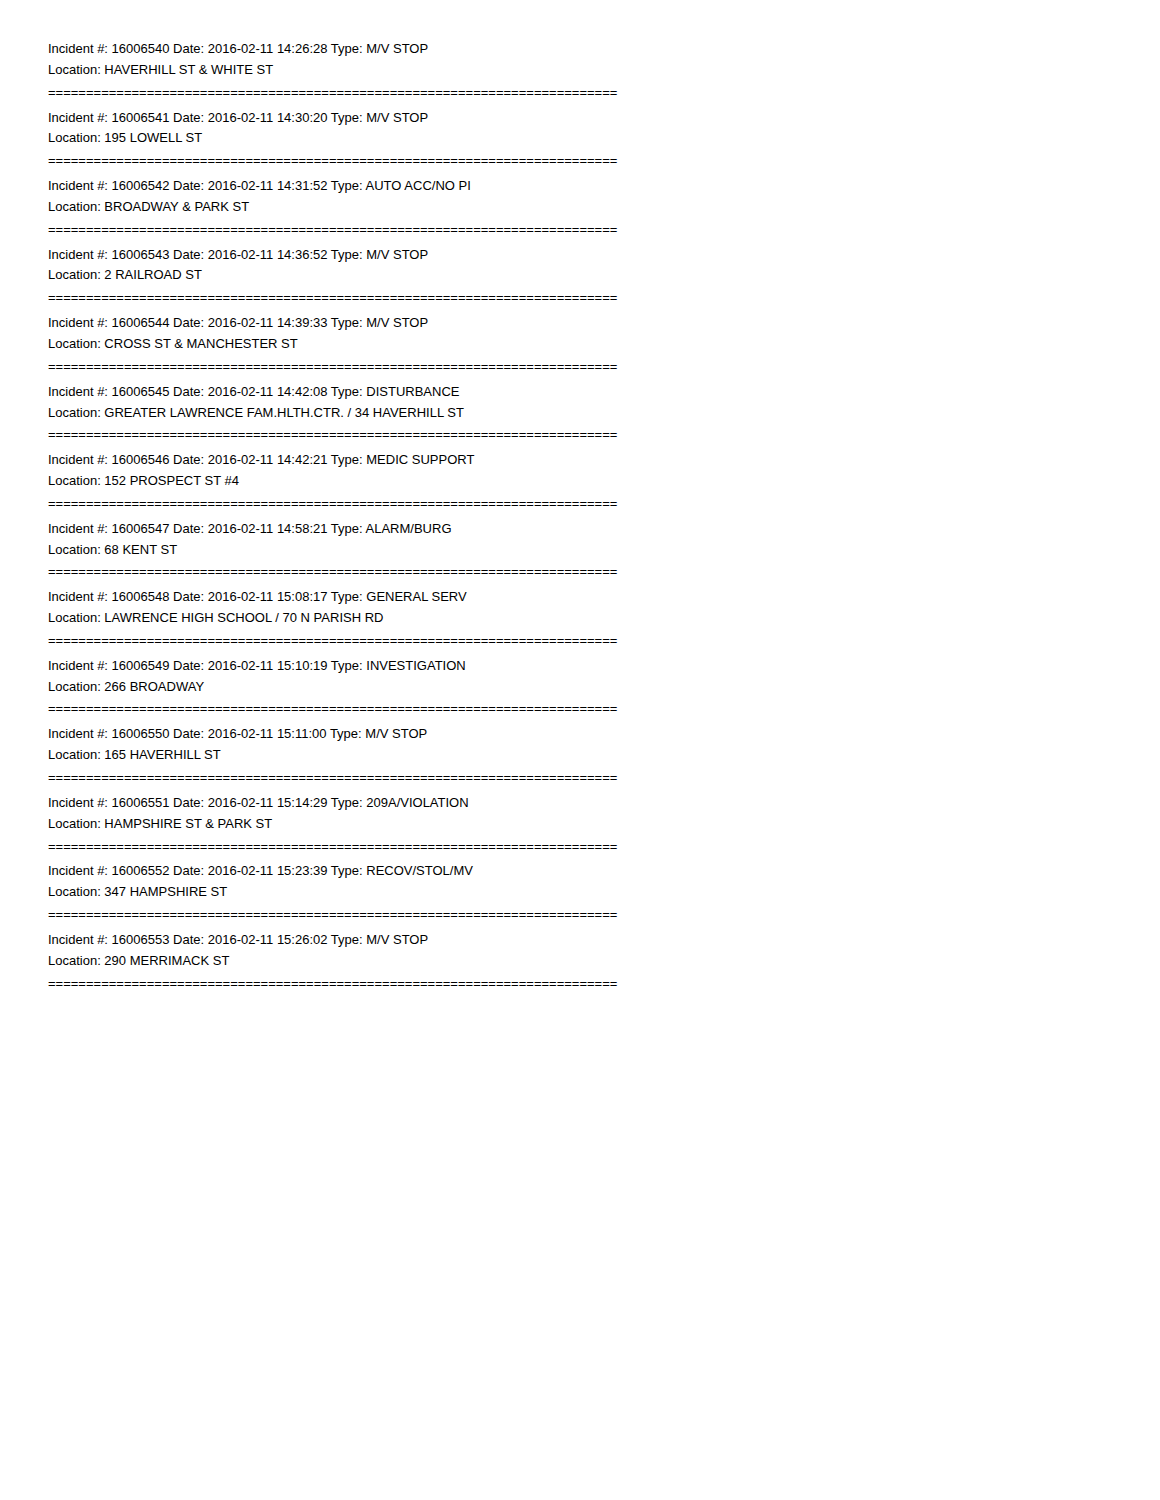Incident #: 16006540 Date: 2016-02-11 14:26:28 Type: M/V STOP
Location: HAVERHILL ST & WHITE ST
===========================================================================
Incident #: 16006541 Date: 2016-02-11 14:30:20 Type: M/V STOP
Location: 195 LOWELL ST
===========================================================================
Incident #: 16006542 Date: 2016-02-11 14:31:52 Type: AUTO ACC/NO PI
Location: BROADWAY & PARK ST
===========================================================================
Incident #: 16006543 Date: 2016-02-11 14:36:52 Type: M/V STOP
Location: 2 RAILROAD ST
===========================================================================
Incident #: 16006544 Date: 2016-02-11 14:39:33 Type: M/V STOP
Location: CROSS ST & MANCHESTER ST
===========================================================================
Incident #: 16006545 Date: 2016-02-11 14:42:08 Type: DISTURBANCE
Location: GREATER LAWRENCE FAM.HLTH.CTR. / 34 HAVERHILL ST
===========================================================================
Incident #: 16006546 Date: 2016-02-11 14:42:21 Type: MEDIC SUPPORT
Location: 152 PROSPECT ST #4
===========================================================================
Incident #: 16006547 Date: 2016-02-11 14:58:21 Type: ALARM/BURG
Location: 68 KENT ST
===========================================================================
Incident #: 16006548 Date: 2016-02-11 15:08:17 Type: GENERAL SERV
Location: LAWRENCE HIGH SCHOOL / 70 N PARISH RD
===========================================================================
Incident #: 16006549 Date: 2016-02-11 15:10:19 Type: INVESTIGATION
Location: 266 BROADWAY
===========================================================================
Incident #: 16006550 Date: 2016-02-11 15:11:00 Type: M/V STOP
Location: 165 HAVERHILL ST
===========================================================================
Incident #: 16006551 Date: 2016-02-11 15:14:29 Type: 209A/VIOLATION
Location: HAMPSHIRE ST & PARK ST
===========================================================================
Incident #: 16006552 Date: 2016-02-11 15:23:39 Type: RECOV/STOL/MV
Location: 347 HAMPSHIRE ST
===========================================================================
Incident #: 16006553 Date: 2016-02-11 15:26:02 Type: M/V STOP
Location: 290 MERRIMACK ST
===========================================================================